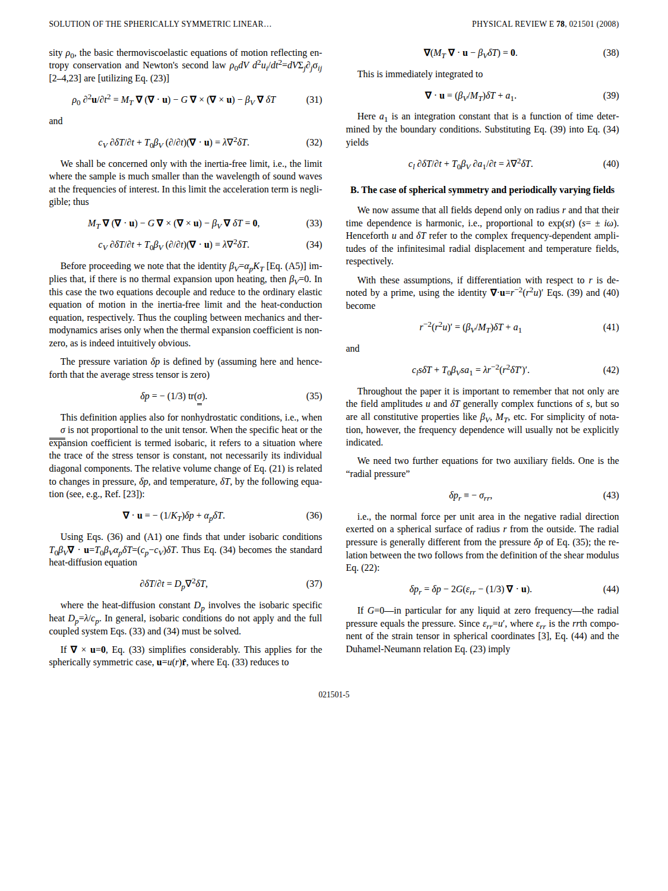SOLUTION OF THE SPHERICALLY SYMMETRIC LINEAR…
PHYSICAL REVIEW E 78, 021501 (2008)
sity ρ0, the basic thermoviscoelastic equations of motion reflecting entropy conservation and Newton's second law ρ0dV d2ui/dt2=dVΣj∂jσij [2–4,23] are [utilizing Eq. (23)]
ρ0 ∂2u/∂t2 = MT ∇ (∇ · u) − G ∇ × (∇ × u) − βV ∇ δT
(31)
and
cV ∂δT/∂t + T0βV (∂/∂t)(∇ · u) = λ∇2δT.
(32)
We shall be concerned only with the inertia-free limit, i.e., the limit where the sample is much smaller than the wavelength of sound waves at the frequencies of interest. In this limit the acceleration term is negligible; thus
MT ∇ (∇ · u) − G ∇ × (∇ × u) − βV ∇ δT = 0,
(33)
cV ∂δT/∂t + T0βV (∂/∂t)(∇ · u) = λ∇2δT.
(34)
Before proceeding we note that the identity βV=αpKT [Eq. (A5)] implies that, if there is no thermal expansion upon heating, then βV=0. In this case the two equations decouple and reduce to the ordinary elastic equation of motion in the inertia-free limit and the heat-conduction equation, respectively. Thus the coupling between mechanics and thermodynamics arises only when the thermal expansion coefficient is nonzero, as is indeed intuitively obvious.
The pressure variation δp is defined by (assuming here and henceforth that the average stress tensor is zero)
δp = − (1/3) tr(σ).
(35)
This definition applies also for nonhydrostatic conditions, i.e., when σ is not proportional to the unit tensor. When the specific heat or the expansion coefficient is termed isobaric, it refers to a situation where the trace of the stress tensor is constant, not necessarily its individual diagonal components. The relative volume change of Eq. (21) is related to changes in pressure, δp, and temperature, δT, by the following equation (see, e.g., Ref. [23]):
∇ · u = − (1/KT)δp + αp δT.
(36)
Using Eqs. (36) and (A1) one finds that under isobaric conditions T0βV∇ · u=T0βV αp δT=(cp−cV)δT. Thus Eq. (34) becomes the standard heat-diffusion equation
∂δT/∂t = Dp∇2δT,
(37)
where the heat-diffusion constant Dp involves the isobaric specific heat Dp=λ/cp. In general, isobaric conditions do not apply and the full coupled system Eqs. (33) and (34) must be solved.
If ∇ × u=0, Eq. (33) simplifies considerably. This applies for the spherically symmetric case, u=u(r)r̂, where Eq. (33) reduces to
∇(MT ∇ · u − βV δT) = 0.
(38)
This is immediately integrated to
∇ · u = (βV/MT)δT + a1.
(39)
Here a1 is an integration constant that is a function of time determined by the boundary conditions. Substituting Eq. (39) into Eq. (34) yields
cl ∂δT/∂t + T0βV ∂a1/∂t = λ∇2δT.
(40)
B. The case of spherical symmetry and periodically varying fields
We now assume that all fields depend only on radius r and that their time dependence is harmonic, i.e., proportional to exp(st) (s= ± iω). Henceforth u and δT refer to the complex frequency-dependent amplitudes of the infinitesimal radial displacement and temperature fields, respectively.
With these assumptions, if differentiation with respect to r is denoted by a prime, using the identity ∇·u=r−2(r2u)′ Eqs. (39) and (40) become
r−2(r2u)′ = (βV/MT)δT + a1
(41)
and
clsδT + T0βVsa1 = λr−2(r2δT′)′.
(42)
Throughout the paper it is important to remember that not only are the field amplitudes u and δT generally complex functions of s, but so are all constitutive properties like βV, MT, etc. For simplicity of notation, however, the frequency dependence will usually not be explicitly indicated.
We need two further equations for two auxiliary fields. One is the “radial pressure”
δpr ≡ − σrr,
(43)
i.e., the normal force per unit area in the negative radial direction exerted on a spherical surface of radius r from the outside. The radial pressure is generally different from the pressure δp of Eq. (35); the relation between the two follows from the definition of the shear modulus Eq. (22):
δpr = δp − 2G(εrr − (1/3) ∇ · u).
(44)
If G=0—in particular for any liquid at zero frequency—the radial pressure equals the pressure. Since εrr=u′, where εrr is the rrth component of the strain tensor in spherical coordinates [3], Eq. (44) and the Duhamel-Neumann relation Eq. (23) imply
021501-5